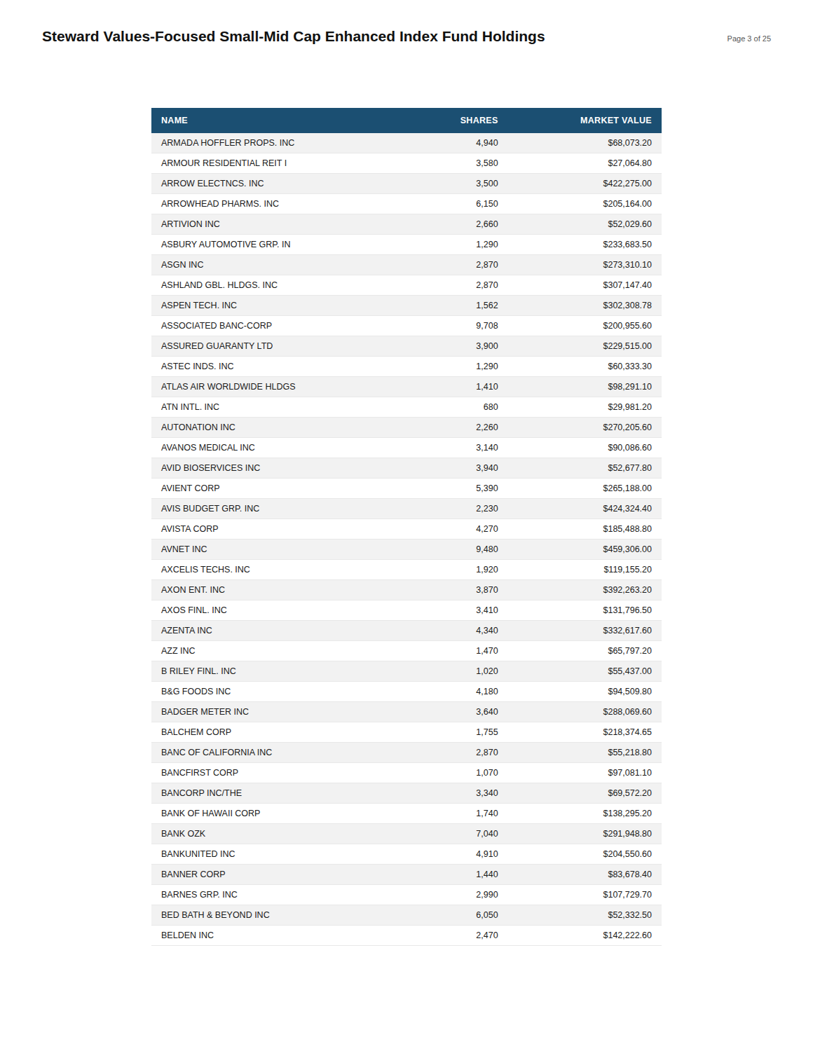Steward Values-Focused Small-Mid Cap Enhanced Index Fund Holdings
Page 3 of 25
| NAME | SHARES | MARKET VALUE |
| --- | --- | --- |
| ARMADA HOFFLER PROPS. INC | 4,940 | $68,073.20 |
| ARMOUR RESIDENTIAL REIT I | 3,580 | $27,064.80 |
| ARROW ELECTNCS. INC | 3,500 | $422,275.00 |
| ARROWHEAD PHARMS. INC | 6,150 | $205,164.00 |
| ARTIVION INC | 2,660 | $52,029.60 |
| ASBURY AUTOMOTIVE GRP. IN | 1,290 | $233,683.50 |
| ASGN INC | 2,870 | $273,310.10 |
| ASHLAND GBL. HLDGS. INC | 2,870 | $307,147.40 |
| ASPEN TECH. INC | 1,562 | $302,308.78 |
| ASSOCIATED BANC-CORP | 9,708 | $200,955.60 |
| ASSURED GUARANTY LTD | 3,900 | $229,515.00 |
| ASTEC INDS. INC | 1,290 | $60,333.30 |
| ATLAS AIR WORLDWIDE HLDGS | 1,410 | $98,291.10 |
| ATN INTL. INC | 680 | $29,981.20 |
| AUTONATION INC | 2,260 | $270,205.60 |
| AVANOS MEDICAL INC | 3,140 | $90,086.60 |
| AVID BIOSERVICES INC | 3,940 | $52,677.80 |
| AVIENT CORP | 5,390 | $265,188.00 |
| AVIS BUDGET GRP. INC | 2,230 | $424,324.40 |
| AVISTA CORP | 4,270 | $185,488.80 |
| AVNET INC | 9,480 | $459,306.00 |
| AXCELIS TECHS. INC | 1,920 | $119,155.20 |
| AXON ENT. INC | 3,870 | $392,263.20 |
| AXOS FINL. INC | 3,410 | $131,796.50 |
| AZENTA INC | 4,340 | $332,617.60 |
| AZZ INC | 1,470 | $65,797.20 |
| B RILEY FINL. INC | 1,020 | $55,437.00 |
| B&G FOODS INC | 4,180 | $94,509.80 |
| BADGER METER INC | 3,640 | $288,069.60 |
| BALCHEM CORP | 1,755 | $218,374.65 |
| BANC OF CALIFORNIA INC | 2,870 | $55,218.80 |
| BANCFIRST CORP | 1,070 | $97,081.10 |
| BANCORP INC/THE | 3,340 | $69,572.20 |
| BANK OF HAWAII CORP | 1,740 | $138,295.20 |
| BANK OZK | 7,040 | $291,948.80 |
| BANKUNITED INC | 4,910 | $204,550.60 |
| BANNER CORP | 1,440 | $83,678.40 |
| BARNES GRP. INC | 2,990 | $107,729.70 |
| BED BATH & BEYOND INC | 6,050 | $52,332.50 |
| BELDEN INC | 2,470 | $142,222.60 |